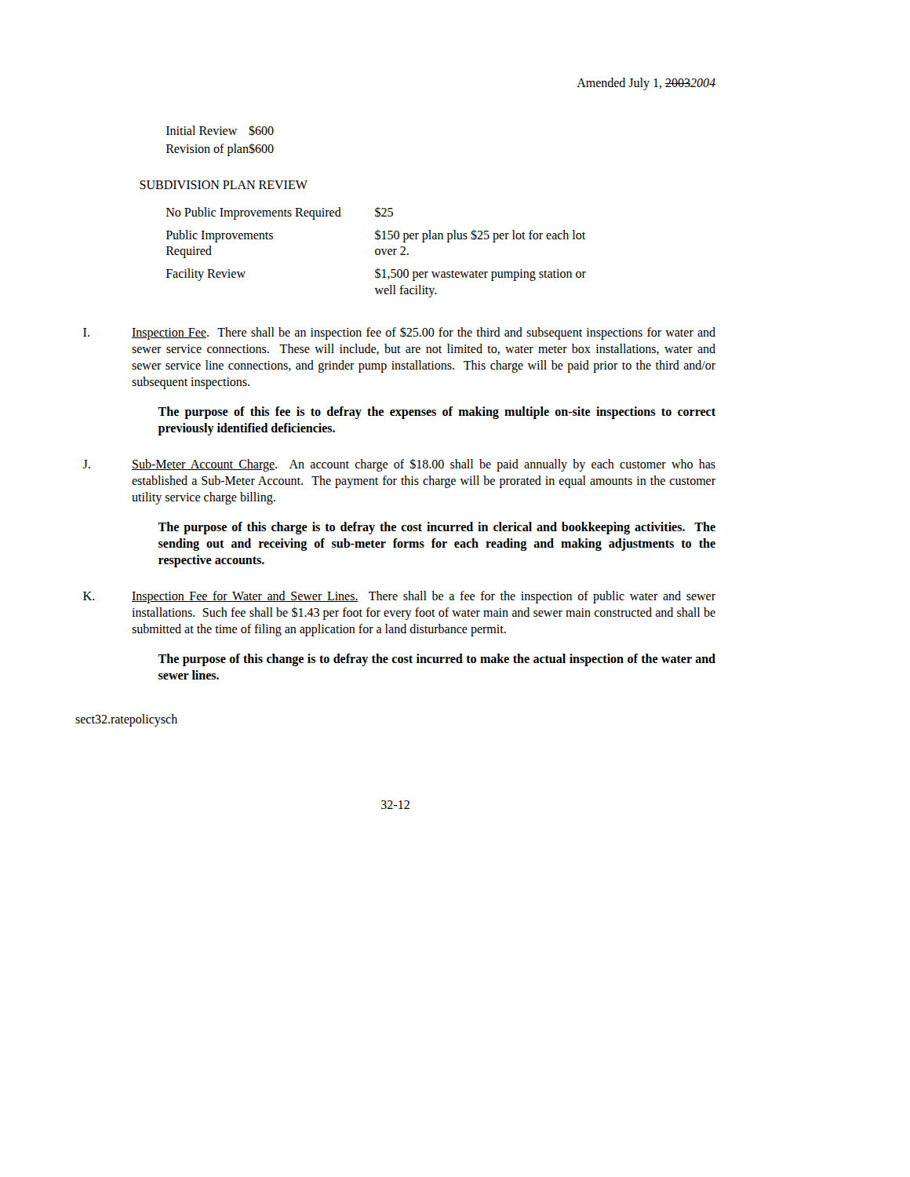Amended July 1, 20032004
| Initial Review | $600 |
| Revision of plan | $600 |
SUBDIVISION PLAN REVIEW
| No Public Improvements Required | $25 |
| Public Improvements Required | $150 per plan plus $25 per lot for each lot over 2. |
| Facility Review | $1,500 per wastewater pumping station or well facility. |
I.
Inspection Fee. There shall be an inspection fee of $25.00 for the third and subsequent inspections for water and sewer service connections. These will include, but are not limited to, water meter box installations, water and sewer service line connections, and grinder pump installations. This charge will be paid prior to the third and/or subsequent inspections.
The purpose of this fee is to defray the expenses of making multiple on-site inspections to correct previously identified deficiencies.
J.
Sub-Meter Account Charge. An account charge of $18.00 shall be paid annually by each customer who has established a Sub-Meter Account. The payment for this charge will be prorated in equal amounts in the customer utility service charge billing.
The purpose of this charge is to defray the cost incurred in clerical and bookkeeping activities. The sending out and receiving of sub-meter forms for each reading and making adjustments to the respective accounts.
K.
Inspection Fee for Water and Sewer Lines. There shall be a fee for the inspection of public water and sewer installations. Such fee shall be $1.43 per foot for every foot of water main and sewer main constructed and shall be submitted at the time of filing an application for a land disturbance permit.
The purpose of this change is to defray the cost incurred to make the actual inspection of the water and sewer lines.
sect32.ratepolicysch
32-12